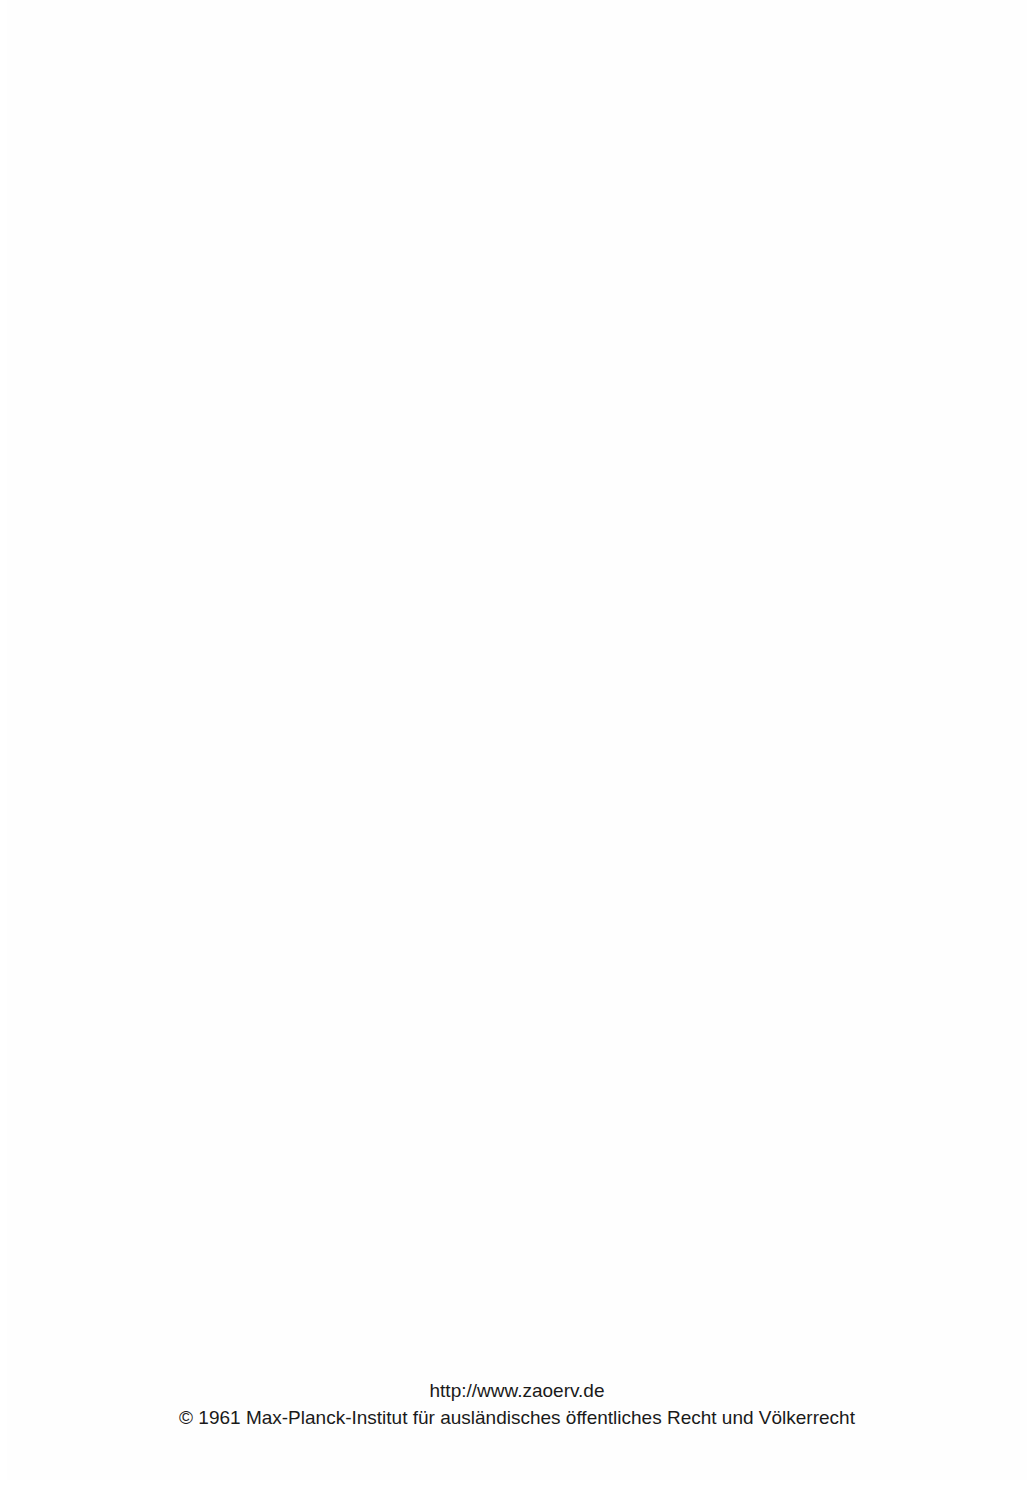http://www.zaoerv.de
© 1961 Max-Planck-Institut für ausländisches öffentliches Recht und Völkerrecht